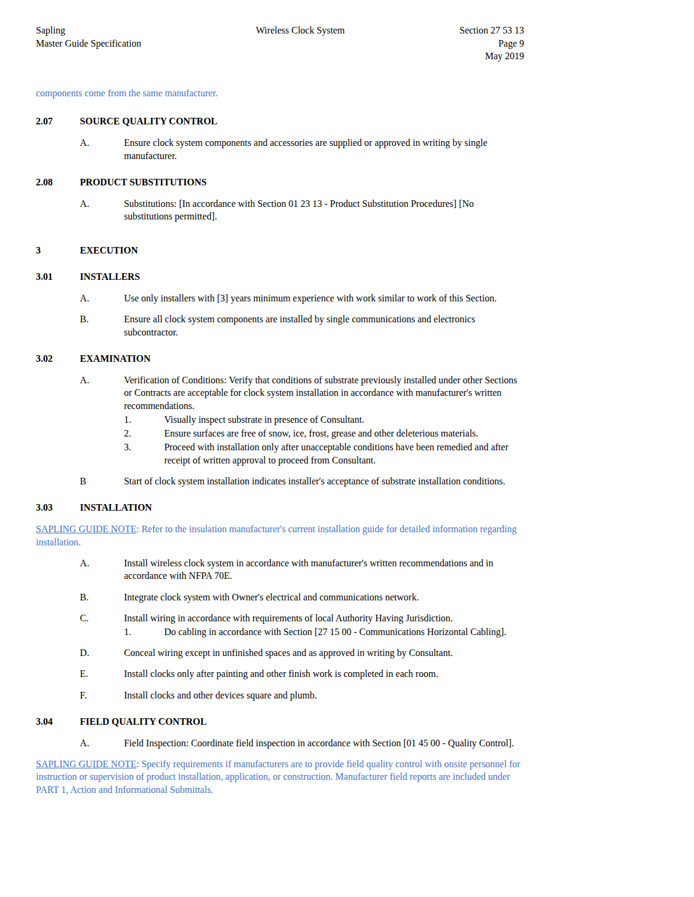Sapling
Master Guide Specification
Wireless Clock System
Section 27 53 13
Page 9
May 2019
components come from the same manufacturer.
2.07 SOURCE QUALITY CONTROL
A. Ensure clock system components and accessories are supplied or approved in writing by single manufacturer.
2.08 PRODUCT SUBSTITUTIONS
A. Substitutions: [In accordance with Section 01 23 13 - Product Substitution Procedures] [No substitutions permitted].
3 EXECUTION
3.01 INSTALLERS
A. Use only installers with [3] years minimum experience with work similar to work of this Section.
B. Ensure all clock system components are installed by single communications and electronics subcontractor.
3.02 EXAMINATION
A. Verification of Conditions: Verify that conditions of substrate previously installed under other Sections or Contracts are acceptable for clock system installation in accordance with manufacturer's written recommendations.
1. Visually inspect substrate in presence of Consultant.
2. Ensure surfaces are free of snow, ice, frost, grease and other deleterious materials.
3. Proceed with installation only after unacceptable conditions have been remedied and after receipt of written approval to proceed from Consultant.
B Start of clock system installation indicates installer's acceptance of substrate installation conditions.
3.03 INSTALLATION
SAPLING GUIDE NOTE: Refer to the insulation manufacturer's current installation guide for detailed information regarding installation.
A. Install wireless clock system in accordance with manufacturer's written recommendations and in accordance with NFPA 70E.
B. Integrate clock system with Owner's electrical and communications network.
C. Install wiring in accordance with requirements of local Authority Having Jurisdiction.
1. Do cabling in accordance with Section [27 15 00 - Communications Horizontal Cabling].
D. Conceal wiring except in unfinished spaces and as approved in writing by Consultant.
E. Install clocks only after painting and other finish work is completed in each room.
F. Install clocks and other devices square and plumb.
3.04 FIELD QUALITY CONTROL
A. Field Inspection: Coordinate field inspection in accordance with Section [01 45 00 - Quality Control].
SAPLING GUIDE NOTE: Specify requirements if manufacturers are to provide field quality control with onsite personnel for instruction or supervision of product installation, application, or construction. Manufacturer field reports are included under PART 1, Action and Informational Submittals.